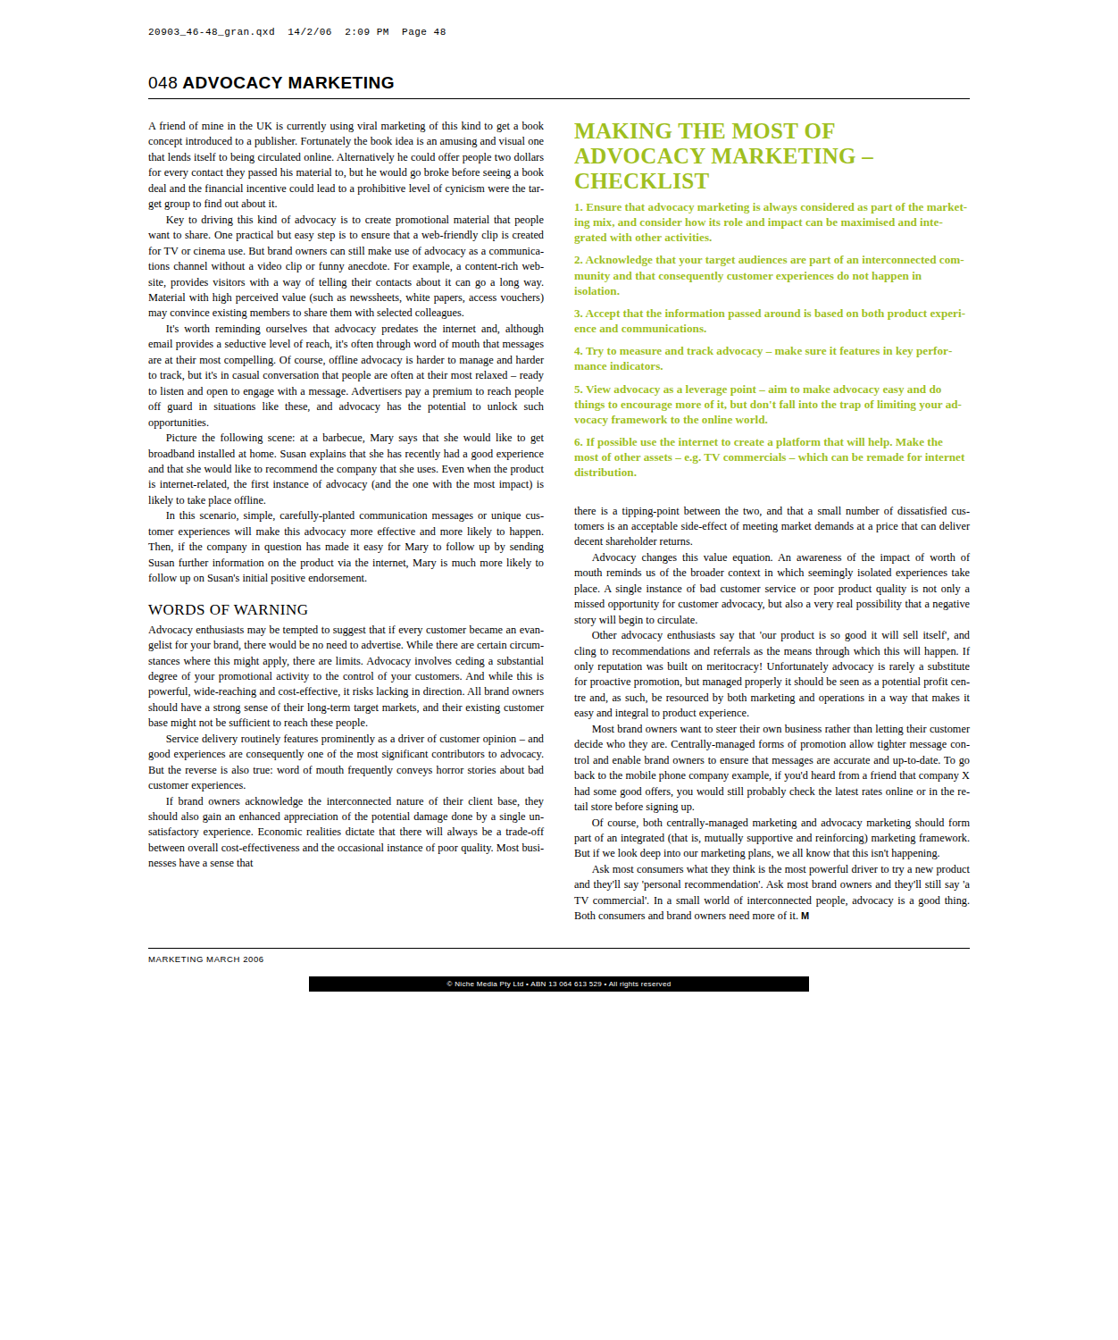20903_46-48_gran.qxd 14/2/06 2:09 PM Page 48
048 ADVOCACY MARKETING
A friend of mine in the UK is currently using viral marketing of this kind to get a book concept introduced to a publisher. Fortunately the book idea is an amusing and visual one that lends itself to being circulated online. Alternatively he could offer people two dollars for every contact they passed his material to, but he would go broke before seeing a book deal and the financial incentive could lead to a prohibitive level of cynicism were the target group to find out about it.
Key to driving this kind of advocacy is to create promotional material that people want to share. One practical but easy step is to ensure that a web-friendly clip is created for TV or cinema use. But brand owners can still make use of advocacy as a communications channel without a video clip or funny anecdote. For example, a content-rich website, provides visitors with a way of telling their contacts about it can go a long way. Material with high perceived value (such as newssheets, white papers, access vouchers) may convince existing members to share them with selected colleagues.
It's worth reminding ourselves that advocacy predates the internet and, although email provides a seductive level of reach, it's often through word of mouth that messages are at their most compelling. Of course, offline advocacy is harder to manage and harder to track, but it's in casual conversation that people are often at their most relaxed – ready to listen and open to engage with a message. Advertisers pay a premium to reach people off guard in situations like these, and advocacy has the potential to unlock such opportunities.
Picture the following scene: at a barbecue, Mary says that she would like to get broadband installed at home. Susan explains that she has recently had a good experience and that she would like to recommend the company that she uses. Even when the product is internet-related, the first instance of advocacy (and the one with the most impact) is likely to take place offline.
In this scenario, simple, carefully-planted communication messages or unique customer experiences will make this advocacy more effective and more likely to happen. Then, if the company in question has made it easy for Mary to follow up by sending Susan further information on the product via the internet, Mary is much more likely to follow up on Susan's initial positive endorsement.
WORDS OF WARNING
Advocacy enthusiasts may be tempted to suggest that if every customer became an evangelist for your brand, there would be no need to advertise. While there are certain circumstances where this might apply, there are limits. Advocacy involves ceding a substantial degree of your promotional activity to the control of your customers. And while this is powerful, wide-reaching and cost-effective, it risks lacking in direction. All brand owners should have a strong sense of their long-term target markets, and their existing customer base might not be sufficient to reach these people.
Service delivery routinely features prominently as a driver of customer opinion – and good experiences are consequently one of the most significant contributors to advocacy. But the reverse is also true: word of mouth frequently conveys horror stories about bad customer experiences.
If brand owners acknowledge the interconnected nature of their client base, they should also gain an enhanced appreciation of the potential damage done by a single unsatisfactory experience. Economic realities dictate that there will always be a trade-off between overall cost-effectiveness and the occasional instance of poor quality. Most businesses have a sense that
MAKING THE MOST OF ADVOCACY MARKETING – CHECKLIST
1. Ensure that advocacy marketing is always considered as part of the marketing mix, and consider how its role and impact can be maximised and integrated with other activities.
2. Acknowledge that your target audiences are part of an interconnected community and that consequently customer experiences do not happen in isolation.
3. Accept that the information passed around is based on both product experience and communications.
4. Try to measure and track advocacy – make sure it features in key performance indicators.
5. View advocacy as a leverage point – aim to make advocacy easy and do things to encourage more of it, but don't fall into the trap of limiting your advocacy framework to the online world.
6. If possible use the internet to create a platform that will help. Make the most of other assets – e.g. TV commercials – which can be remade for internet distribution.
there is a tipping-point between the two, and that a small number of dissatisfied customers is an acceptable side-effect of meeting market demands at a price that can deliver decent shareholder returns.
Advocacy changes this value equation. An awareness of the impact of worth of mouth reminds us of the broader context in which seemingly isolated experiences take place. A single instance of bad customer service or poor product quality is not only a missed opportunity for customer advocacy, but also a very real possibility that a negative story will begin to circulate.
Other advocacy enthusiasts say that 'our product is so good it will sell itself', and cling to recommendations and referrals as the means through which this will happen. If only reputation was built on meritocracy! Unfortunately advocacy is rarely a substitute for proactive promotion, but managed properly it should be seen as a potential profit centre and, as such, be resourced by both marketing and operations in a way that makes it easy and integral to product experience.
Most brand owners want to steer their own business rather than letting their customer decide who they are. Centrally-managed forms of promotion allow tighter message control and enable brand owners to ensure that messages are accurate and up-to-date. To go back to the mobile phone company example, if you'd heard from a friend that company X had some good offers, you would still probably check the latest rates online or in the retail store before signing up.
Of course, both centrally-managed marketing and advocacy marketing should form part of an integrated (that is, mutually supportive and reinforcing) marketing framework. But if we look deep into our marketing plans, we all know that this isn't happening.
Ask most consumers what they think is the most powerful driver to try a new product and they'll say 'personal recommendation'. Ask most brand owners and they'll still say 'a TV commercial'. In a small world of interconnected people, advocacy is a good thing. Both consumers and brand owners need more of it. M
MARKETING MARCH 2006
© Niche Media Pty Ltd • ABN 13 064 613 529 • All rights reserved